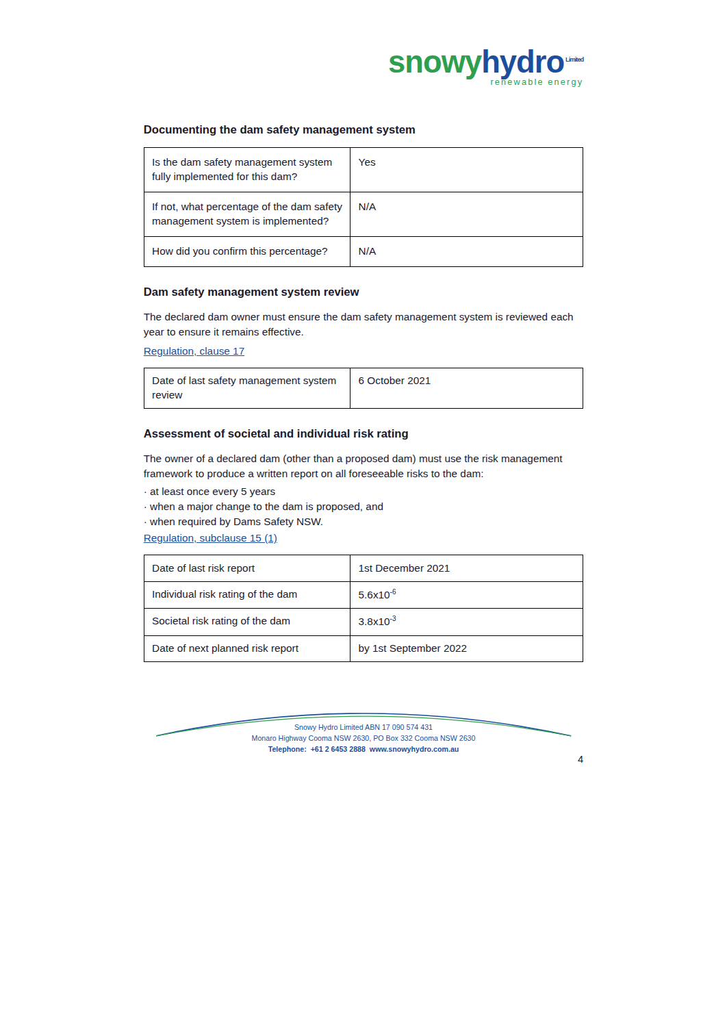snowy hydro Limited
renewable energy
Documenting the dam safety management system
| Is the dam safety management system fully implemented for this dam? | Yes |
| If not, what percentage of the dam safety management system is implemented? | N/A |
| How did you confirm this percentage? | N/A |
Dam safety management system review
The declared dam owner must ensure the dam safety management system is reviewed each year to ensure it remains effective.
Regulation, clause 17
| Date of last safety management system review | 6 October 2021 |
Assessment of societal and individual risk rating
The owner of a declared dam (other than a proposed dam) must use the risk management framework to produce a written report on all foreseeable risks to the dam:
· at least once every 5 years
· when a major change to the dam is proposed, and
· when required by Dams Safety NSW.
Regulation, subclause 15 (1)
| Date of last risk report | 1st December 2021 |
| Individual risk rating of the dam | 5.6x10 -6 |
| Societal risk rating of the dam | 3.8x10 -3 |
| Date of next planned risk report | by 1st September 2022 |
Snowy Hydro Limited ABN 17 090 574 431
Monaro Highway Cooma NSW 2630, PO Box 332 Cooma NSW 2630
Telephone: +61 2 6453 2888 www.snowyhydro.com.au
4